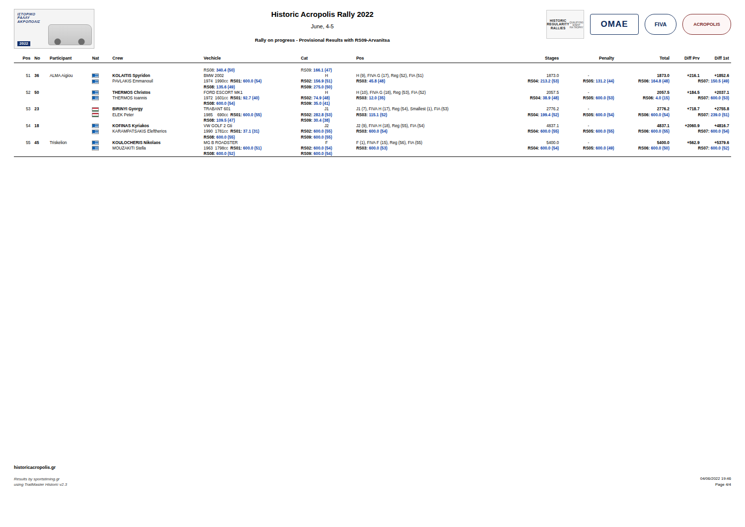ΙΣΤΟΡΙΚΟ ΡΑΛΛΥ ΑΚΡΟΠΟΛΙΣ
2022
Historic Acropolis Rally 2022
June, 4-5
Rally on progress - Provisional Results with RS09-Arvanitsa
HISTORIC
REGULARITY
RALLIES
QUALIFYING EVENT
FIA TROPHY
OMAE
FIVA
ACROPOLIS
| Pos | No | Participant | Nat | Crew | Vechicle | Cat | Pos | Stages | Penalty | Total | Diff Prv | Diff 1st |
| --- | --- | --- | --- | --- | --- | --- | --- | --- | --- | --- | --- | --- |
| | | | | | RS08: 340.4 (50) | RS09: 166.1 (47) | | | | | | |
| 51 | 36 | ALMA Aigiou | | KOLAITIS Spyridon | BMW 2002 | H | H (9), FIVA G (17), Reg (52), FIA (51) | 1873.0 | - | 1873.0 | +216.1 | +1852.6 |
| | | | | PAVLAKIS Emmanouil | 1974 1990cc RS01: 600.0 (54) | RS02: 156.9 (51) | RS03: 45.8 (48) | RS04: 213.2 (53) | RS05: 131.2 (44) | RS06: 164.8 (48) | RS07: 150.5 (49) |
| | | | | | RS08: 135.6 (49) | RS09: 275.0 (50) | | | | | | |
| 52 | 50 | | | THERMOS Christos | FORD ESCORT MK1 | H | H (10), FIVA G (18), Reg (53), FIA (52) | 2057.5 | - | 2057.5 | +184.5 | +2037.1 |
| | | | | THERMOS Ioannis | 1972 1601cc RS01: 92.7 (40) | RS02: 74.9 (48) | RS03: 12.0 (35) | RS04: 38.9 (48) | RS05: 600.0 (53) | RS06: 4.0 (15) | RS07: 600.0 (53) |
| | | | | | RS08: 600.0 (54) | RS09: 35.0 (41) | | | | | | |
| 53 | 23 | | | BIRINYI Gyorgy | TRABANT 601 | J1 | J1 (7), FIVA H (17), Reg (54), Smallest (1), FIA (53) | 2776.2 | - | 2776.2 | +718.7 | +2755.8 |
| | | | | ELEK Peter | 1985 690cc RS01: 600.0 (55) | RS02: 282.8 (53) | RS03: 115.1 (52) | RS04: 199.4 (52) | RS05: 600.0 (54) | RS06: 600.0 (54) | RS07: 239.0 (51) |
| | | | | | RS08: 109.5 (47) | RS09: 30.4 (38) | | | | | | |
| 54 | 18 | | | KOFINAS Kyriakos | VW GOLF 2 Gti | J2 | J2 (9), FIVA H (18), Reg (55), FIA (54) | 4837.1 | - | 4837.1 | +2060.9 | +4816.7 |
| | | | | KARAMPATSAKIS Eleftherios | 1990 1781cc RS01: 37.1 (31) | RS02: 600.0 (55) | RS03: 600.0 (54) | RS04: 600.0 (55) | RS05: 600.0 (55) | RS06: 600.0 (55) | RS07: 600.0 (54) |
| | | | | | RS08: 600.0 (55) | RS09: 600.0 (55) | | | | | | |
| 55 | 45 | Triskelion | | KOULOCHERIS Nikolaos | MG B ROADSTER | F | F (1), FIVA F (15), Reg (56), FIA (55) | 5400.0 | - | 5400.0 | +562.9 | +5379.6 |
| | | | | MOUZAKITI Stella | 1963 1798cc RS01: 600.0 (51) | RS02: 600.0 (54) | RS03: 600.0 (53) | RS04: 600.0 (54) | RS05: 600.0 (49) | RS06: 600.0 (50) | RS07: 600.0 (52) |
| | | | | | RS08: 600.0 (52) | RS09: 600.0 (54) | | | | | | |
historicacropolis.gr
Results by sportstiming.gr
using TrailMaster Historic v2.3
04/06/2022 19:46
Page 4/4